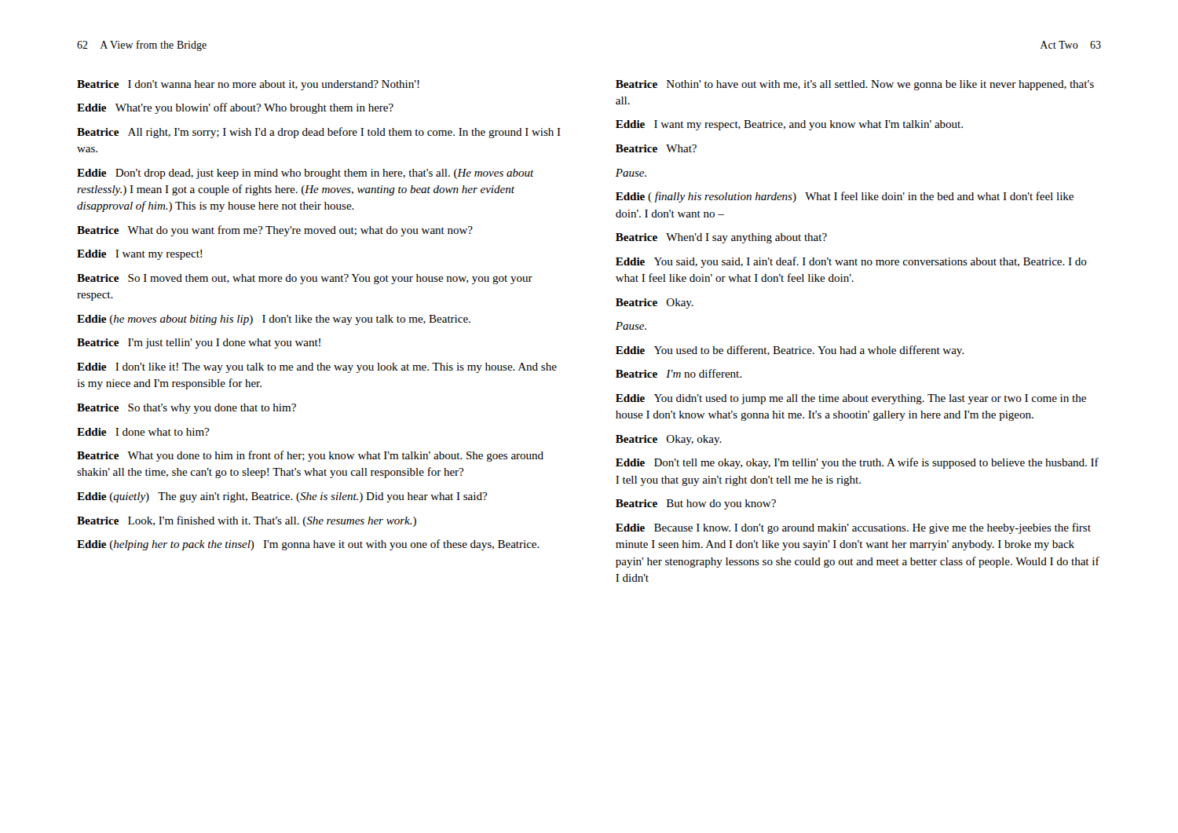62 A View from the Bridge
Beatrice I don't wanna hear no more about it, you understand? Nothin'!
Eddie What're you blowin' off about? Who brought them in here?
Beatrice All right, I'm sorry; I wish I'd a drop dead before I told them to come. In the ground I wish I was.
Eddie Don't drop dead, just keep in mind who brought them in here, that's all. (He moves about restlessly.) I mean I got a couple of rights here. (He moves, wanting to beat down her evident disapproval of him.) This is my house here not their house.
Beatrice What do you want from me? They're moved out; what do you want now?
Eddie I want my respect!
Beatrice So I moved them out, what more do you want? You got your house now, you got your respect.
Eddie (he moves about biting his lip) I don't like the way you talk to me, Beatrice.
Beatrice I'm just tellin' you I done what you want!
Eddie I don't like it! The way you talk to me and the way you look at me. This is my house. And she is my niece and I'm responsible for her.
Beatrice So that's why you done that to him?
Eddie I done what to him?
Beatrice What you done to him in front of her; you know what I'm talkin' about. She goes around shakin' all the time, she can't go to sleep! That's what you call responsible for her?
Eddie (quietly) The guy ain't right, Beatrice. (She is silent.) Did you hear what I said?
Beatrice Look, I'm finished with it. That's all. (She resumes her work.)
Eddie (helping her to pack the tinsel) I'm gonna have it out with you one of these days, Beatrice.
63 Act Two
Beatrice Nothin' to have out with me, it's all settled. Now we gonna be like it never happened, that's all.
Eddie I want my respect, Beatrice, and you know what I'm talkin' about.
Beatrice What?
Pause.
Eddie ( finally his resolution hardens) What I feel like doin' in the bed and what I don't feel like doin'. I don't want no –
Beatrice When'd I say anything about that?
Eddie You said, you said, I ain't deaf. I don't want no more conversations about that, Beatrice. I do what I feel like doin' or what I don't feel like doin'.
Beatrice Okay.
Pause.
Eddie You used to be different, Beatrice. You had a whole different way.
Beatrice I'm no different.
Eddie You didn't used to jump me all the time about everything. The last year or two I come in the house I don't know what's gonna hit me. It's a shootin' gallery in here and I'm the pigeon.
Beatrice Okay, okay.
Eddie Don't tell me okay, okay, I'm tellin' you the truth. A wife is supposed to believe the husband. If I tell you that guy ain't right don't tell me he is right.
Beatrice But how do you know?
Eddie Because I know. I don't go around makin' accusations. He give me the heeby-jeebies the first minute I seen him. And I don't like you sayin' I don't want her marryin' anybody. I broke my back payin' her stenography lessons so she could go out and meet a better class of people. Would I do that if I didn't